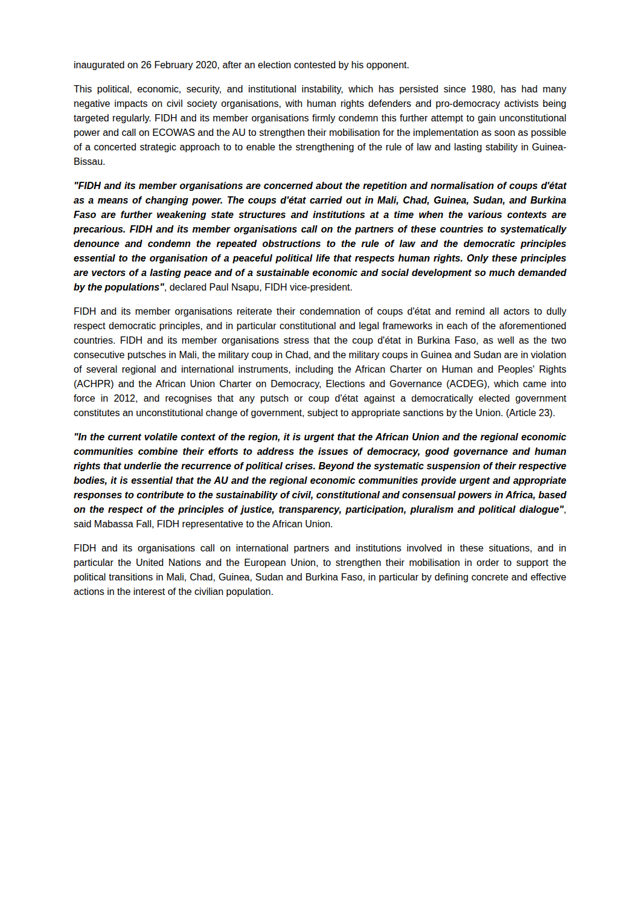inaugurated on 26 February 2020, after an election contested by his opponent.
This political, economic, security, and institutional instability, which has persisted since 1980, has had many negative impacts on civil society organisations, with human rights defenders and pro-democracy activists being targeted regularly. FIDH and its member organisations firmly condemn this further attempt to gain unconstitutional power and call on ECOWAS and the AU to strengthen their mobilisation for the implementation as soon as possible of a concerted strategic approach to to enable the strengthening of the rule of law and lasting stability in Guinea-Bissau.
"FIDH and its member organisations are concerned about the repetition and normalisation of coups d'état as a means of changing power. The coups d'état carried out in Mali, Chad, Guinea, Sudan, and Burkina Faso are further weakening state structures and institutions at a time when the various contexts are precarious. FIDH and its member organisations call on the partners of these countries to systematically denounce and condemn the repeated obstructions to the rule of law and the democratic principles essential to the organisation of a peaceful political life that respects human rights. Only these principles are vectors of a lasting peace and of a sustainable economic and social development so much demanded by the populations", declared Paul Nsapu, FIDH vice-president.
FIDH and its member organisations reiterate their condemnation of coups d'état and remind all actors to dully respect democratic principles, and in particular constitutional and legal frameworks in each of the aforementioned countries. FIDH and its member organisations stress that the coup d'état in Burkina Faso, as well as the two consecutive putsches in Mali, the military coup in Chad, and the military coups in Guinea and Sudan are in violation of several regional and international instruments, including the African Charter on Human and Peoples' Rights (ACHPR) and the African Union Charter on Democracy, Elections and Governance (ACDEG), which came into force in 2012, and recognises that any putsch or coup d'état against a democratically elected government constitutes an unconstitutional change of government, subject to appropriate sanctions by the Union. (Article 23).
"In the current volatile context of the region, it is urgent that the African Union and the regional economic communities combine their efforts to address the issues of democracy, good governance and human rights that underlie the recurrence of political crises. Beyond the systematic suspension of their respective bodies, it is essential that the AU and the regional economic communities provide urgent and appropriate responses to contribute to the sustainability of civil, constitutional and consensual powers in Africa, based on the respect of the principles of justice, transparency, participation, pluralism and political dialogue", said Mabassa Fall, FIDH representative to the African Union.
FIDH and its organisations call on international partners and institutions involved in these situations, and in particular the United Nations and the European Union, to strengthen their mobilisation in order to support the political transitions in Mali, Chad, Guinea, Sudan and Burkina Faso, in particular by defining concrete and effective actions in the interest of the civilian population.